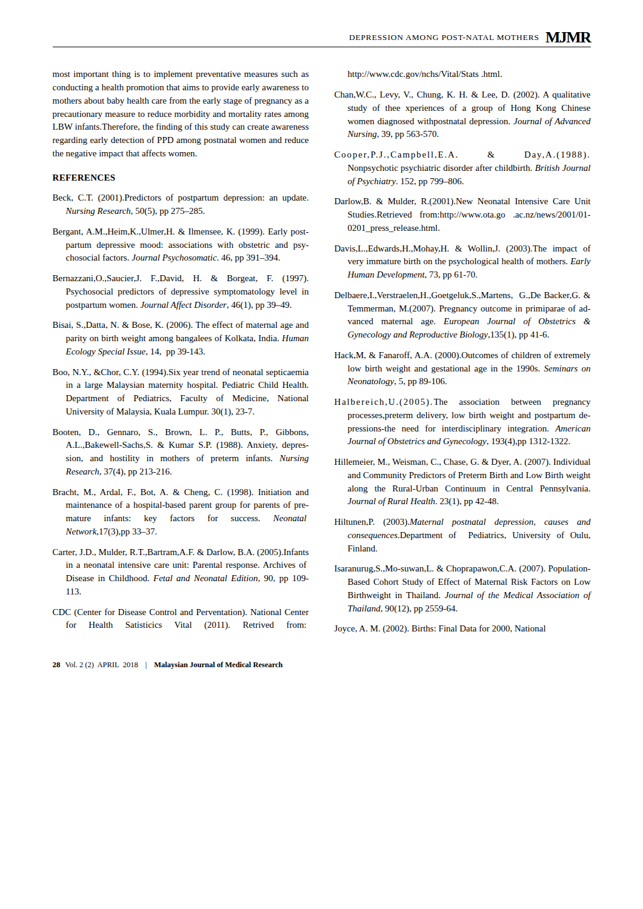Depression among post-natal mothers MJMR
most important thing is to implement preventative measures such as conducting a health promotion that aims to provide early awareness to mothers about baby health care from the early stage of pregnancy as a precautionary measure to reduce morbidity and mortality rates among LBW infants.Therefore, the finding of this study can create awareness regarding early detection of PPD among postnatal women and reduce the negative impact that affects women.
REFERENCES
Beck, C.T. (2001).Predictors of postpartum depression: an update. Nursing Research, 50(5), pp 275–285.
Bergant, A.M.,Heim,K.,Ulmer,H. & Ilmensee, K. (1999). Early postpartum depressive mood: associations with obstetric and psychosocial factors. Journal Psychosomatic. 46, pp 391–394.
Bernazzani,O.,Saucier,J. F.,David, H. & Borgeat, F. (1997). Psychosocial predictors of depressive symptomatology level in postpartum women. Journal Affect Disorder, 46(1), pp 39–49.
Bisai, S.,Datta, N. & Bose, K. (2006). The effect of maternal age and parity on birth weight among bangalees of Kolkata, India. Human Ecology Special Issue, 14, pp 39-143.
Boo, N.Y., &Chor, C.Y. (1994).Six year trend of neonatal septicaemia in a large Malaysian maternity hospital. Pediatric Child Health. Department of Pediatrics, Faculty of Medicine, National University of Malaysia, Kuala Lumpur. 30(1), 23-7.
Booten, D., Gennaro, S., Brown, L. P., Butts, P., Gibbons, A.L.,Bakewell-Sachs,S. & Kumar S.P. (1988). Anxiety, depression, and hostility in mothers of preterm infants. Nursing Research, 37(4), pp 213-216.
Bracht, M., Ardal, F., Bot, A. & Cheng, C. (1998). Initiation and maintenance of a hospital-based parent group for parents of premature infants: key factors for success. Neonatal Network, 17(3),pp 33–37.
Carter, J.D., Mulder, R.T.,Bartram,A.F. & Darlow, B.A. (2005).Infants in a neonatal intensive care unit: Parental response. Archives of Disease in Childhood. Fetal and Neonatal Edition, 90, pp 109-113.
CDC (Center for Disease Control and Perventation). National Center for Health Satisticics Vital (2011). Retrived from: http://www.cdc.gov/nchs/Vital/Stats .html.
Chan,W.C., Levy, V., Chung, K. H. & Lee, D. (2002). A qualitative study of thee xperiences of a group of Hong Kong Chinese women diagnosed withpostnatal depression. Journal of Advanced Nursing, 39, pp 563-570.
Cooper,P.J.,Campbell,E.A. & Day,A.(1988). Nonpsychotic psychiatric disorder after childbirth. British Journal of Psychiatry. 152, pp 799–806.
Darlow,B. & Mulder, R.(2001).New Neonatal Intensive Care Unit Studies.Retrieved from:http://www.ota.go .ac.nz/news/2001/01-0201_press_release.html.
Davis,L.,Edwards,H.,Mohay,H. & Wollin,J. (2003).The impact of very immature birth on the psychological health of mothers. Early Human Development, 73, pp 61-70.
Delbaere,I.,Verstraelen,H.,Goetgeluk,S.,Martens, G.,De Backer,G. & Temmerman, M.(2007). Pregnancy outcome in primiparae of advanced maternal age. European Journal of Obstetrics & Gynecology and Reproductive Biology,135(1), pp 41-6.
Hack,M, & Fanaroff, A.A. (2000).Outcomes of children of extremely low birth weight and gestational age in the 1990s. Seminars on Neonatology, 5, pp 89-106.
Halbereich,U.(2005). The association between pregnancy processes,preterm delivery, low birth weight and postpartum depressions-the need for interdisciplinary integration. American Journal of Obstetrics and Gynecology, 193(4),pp 1312-1322.
Hillemeier, M., Weisman, C., Chase, G. & Dyer, A. (2007). Individual and Community Predictors of Preterm Birth and Low Birth weight along the Rural-Urban Continuum in Central Pennsylvania. Journal of Rural Health. 23(1), pp 42-48.
Hiltunen,P. (2003).Maternal postnatal depression, causes and consequences.Department of Pediatrics, University of Oulu, Finland.
Isaranurug,S.,Mo-suwan,L. & Choprapawon,C.A. (2007). Population-Based Cohort Study of Effect of Maternal Risk Factors on Low Birthweight in Thailand. Journal of the Medical Association of Thailand, 90(12), pp 2559-64.
Joyce, A. M. (2002). Births: Final Data for 2000, National
28 Vol. 2 (2) APRIL 2018 | Malaysian Journal of Medical Research